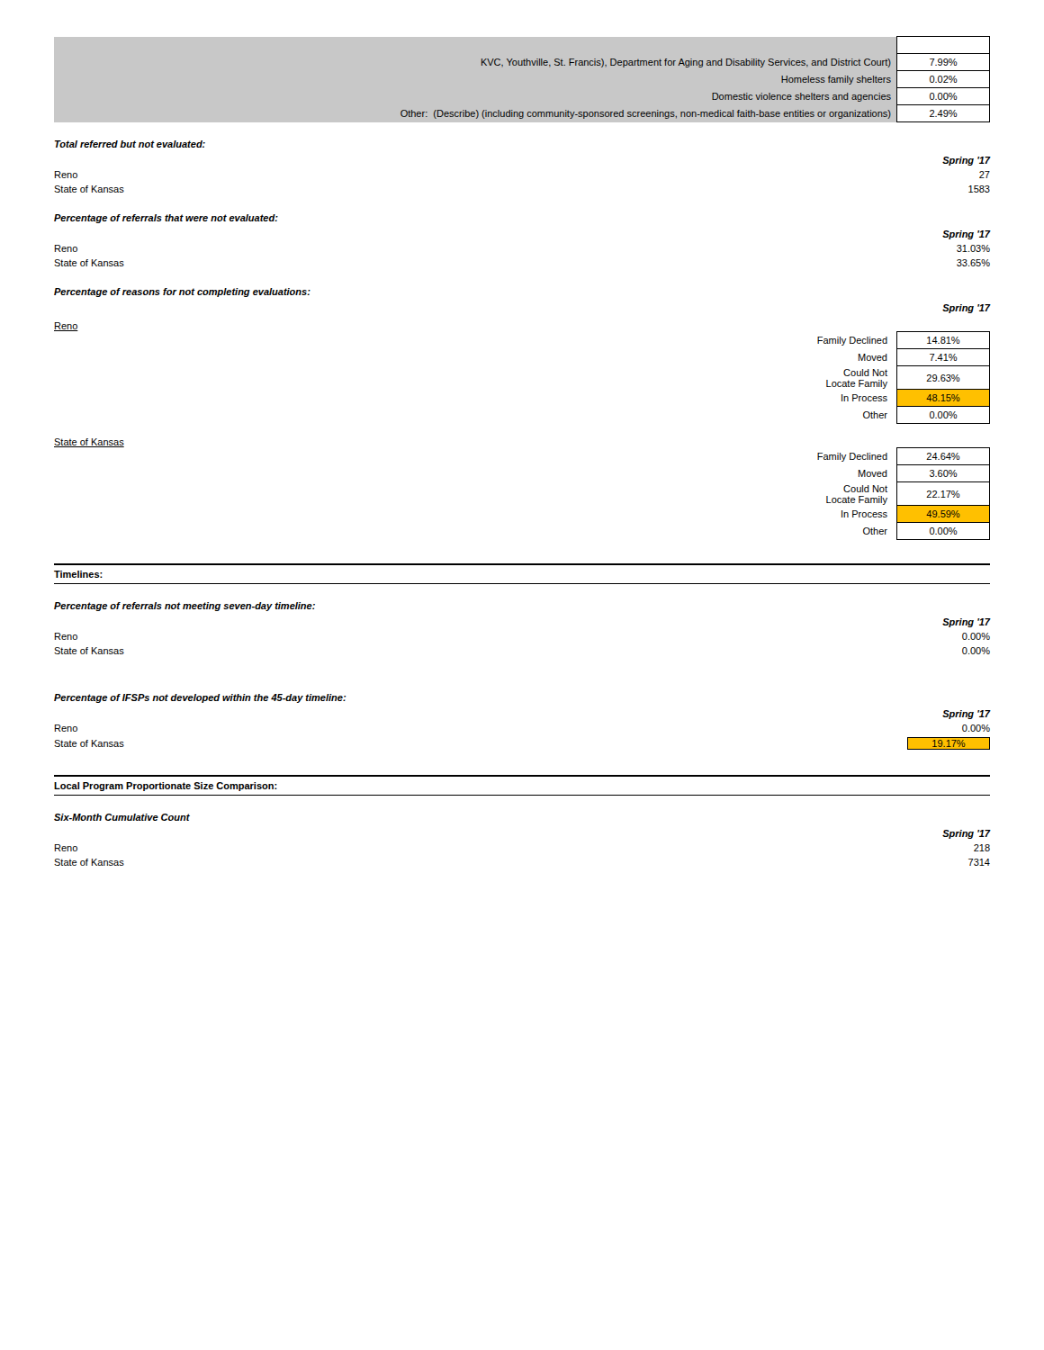| KVC, Youthville, St. Francis), Department for Aging and Disability Services, and District Court) | 7.99% |
| Homeless family shelters | 0.02% |
| Domestic violence shelters and agencies | 0.00% |
| Other: (Describe) (including community-sponsored screenings, non-medical faith-base entities or organizations) | 2.49% |
Total referred but not evaluated:
| | Spring '17 |
| Reno | 27 |
| State of Kansas | 1583 |
Percentage of referrals that were not evaluated:
| | Spring '17 |
| Reno | 31.03% |
| State of Kansas | 33.65% |
Percentage of reasons for not completing evaluations:
| | Spring '17 |
Reno
| Family Declined | 14.81% |
| Moved | 7.41% |
| Could Not Locate Family | 29.63% |
| In Process | 48.15% |
| Other | 0.00% |
State of Kansas
| Family Declined | 24.64% |
| Moved | 3.60% |
| Could Not Locate Family | 22.17% |
| In Process | 49.59% |
| Other | 0.00% |
Timelines:
Percentage of referrals not meeting seven-day timeline:
| | Spring '17 |
| Reno | 0.00% |
| State of Kansas | 0.00% |
Percentage of IFSPs not developed within the 45-day timeline:
| | Spring '17 |
| Reno | 0.00% |
| State of Kansas | 19.17% |
Local Program Proportionate Size Comparison:
Six-Month Cumulative Count
| | Spring '17 |
| Reno | 218 |
| State of Kansas | 7314 |